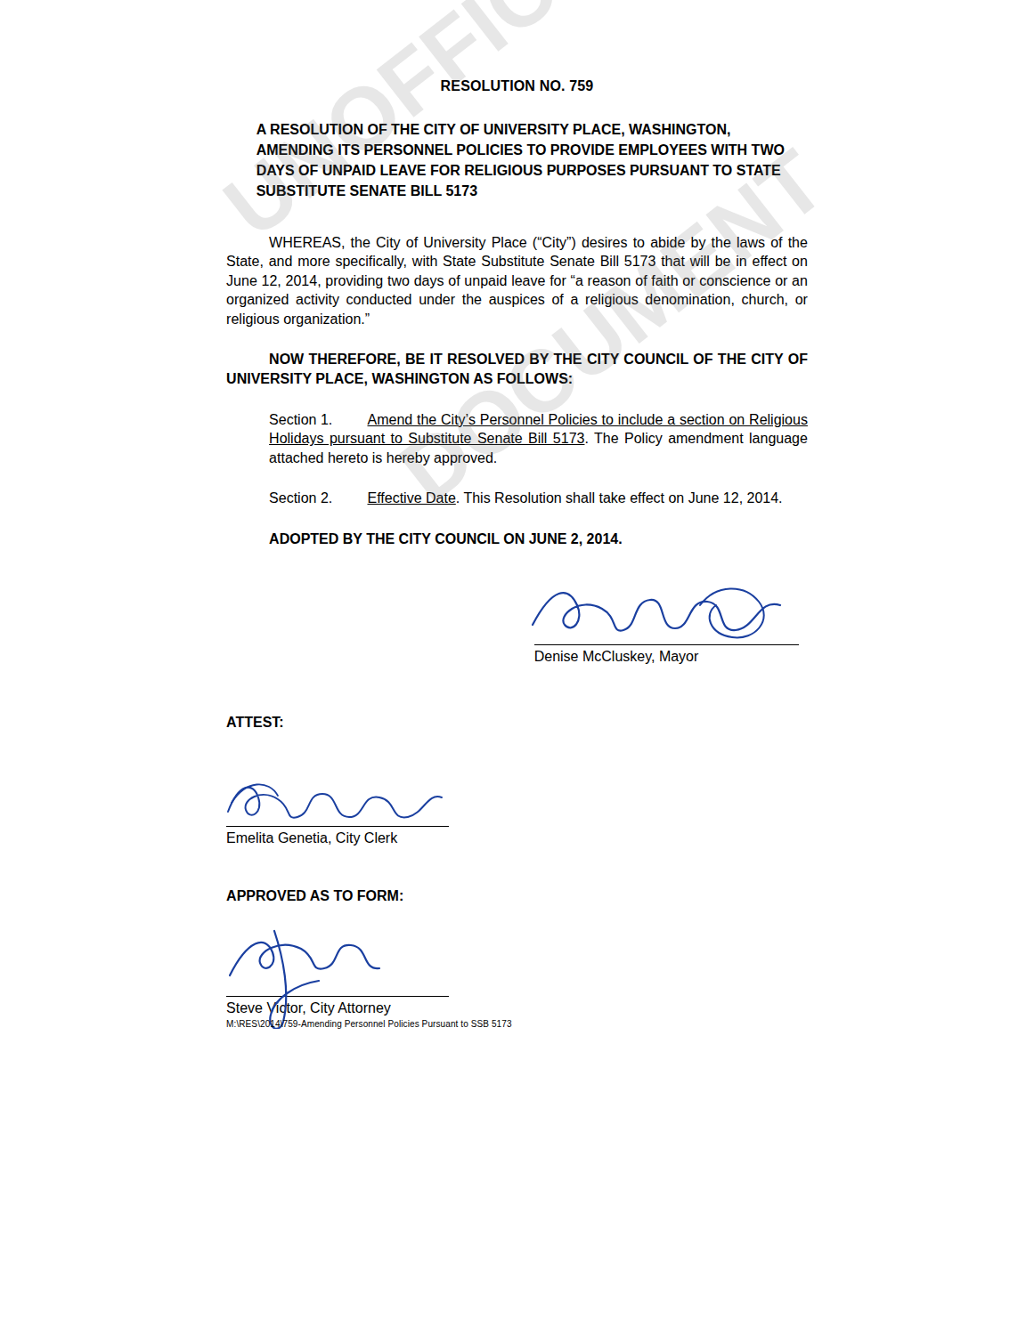UNOFFICIAL DOCUMENT
RESOLUTION NO. 759
A RESOLUTION OF THE CITY OF UNIVERSITY PLACE, WASHINGTON, AMENDING ITS PERSONNEL POLICIES TO PROVIDE EMPLOYEES WITH TWO DAYS OF UNPAID LEAVE FOR RELIGIOUS PURPOSES PURSUANT TO STATE SUBSTITUTE SENATE BILL 5173
WHEREAS, the City of University Place (“City”) desires to abide by the laws of the State, and more specifically, with State Substitute Senate Bill 5173 that will be in effect on June 12, 2014, providing two days of unpaid leave for “a reason of faith or conscience or an organized activity conducted under the auspices of a religious denomination, church, or religious organization.”
NOW THEREFORE, BE IT RESOLVED BY THE CITY COUNCIL OF THE CITY OF UNIVERSITY PLACE, WASHINGTON AS FOLLOWS:
Section 1. Amend the City’s Personnel Policies to include a section on Religious Holidays pursuant to Substitute Senate Bill 5173. The Policy amendment language attached hereto is hereby approved.
Section 2. Effective Date. This Resolution shall take effect on June 12, 2014.
ADOPTED BY THE CITY COUNCIL ON JUNE 2, 2014.
Denise McCluskey, Mayor
ATTEST:
Emelita Genetia, City Clerk
APPROVED AS TO FORM:
Steve Victor, City Attorney
M:\RES\2014\759-Amending Personnel Policies Pursuant to SSB 5173